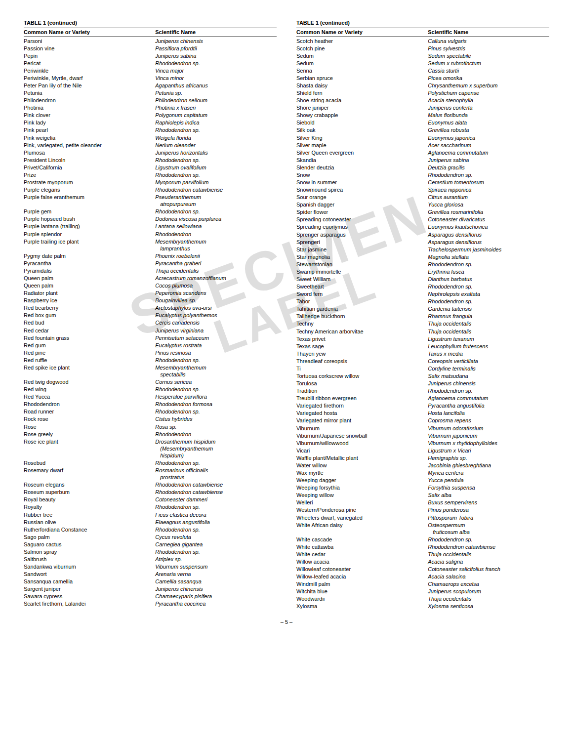SPECIMEN LABEL
TABLE 1 (continued)
| Common Name or Variety | Scientific Name |
| --- | --- |
| Parsoni | Juniperus chinensis |
| Passion vine | Passiflora pfordtii |
| Pepin | Juniperus sabina |
| Pericat | Rhododendron sp. |
| Periwinkle | Vinca major |
| Periwinkle, Myrtle, dwarf | Vinca minor |
| Peter Pan lily of the Nile | Agapanthus africanus |
| Petunia | Petunia sp. |
| Philodendron | Philodendron selloum |
| Photinia | Photinia x fraseri |
| Pink clover | Polygonum capitatum |
| Pink lady | Raphiolepis indica |
| Pink pearl | Rhododendron sp. |
| Pink weigelia | Weigela florida |
| Pink, variegated, petite oleander | Nerium oleander |
| Plumosa | Juniperus horizontalis |
| President Lincoln | Rhododendron sp. |
| Privet/California | Ligustrum ovalifolium |
| Prize | Rhododendron sp. |
| Prostrate myoporum | Myoporum parvifolium |
| Purple elegans | Rhododendron catawbiense |
| Purple false eranthemum | Pseuderanthemum atropurpureum |
| Purple gem | Rhododendron sp. |
| Purple hopseed bush | Dodonea viscosa purplurea |
| Purple lantana (trailing) | Lantana sellowiana |
| Purple splendor | Rhododendron |
| Purple trailing ice plant | Mesembryanthemum lampranthus |
| Pygmy date palm | Phoenix roebelenii |
| Pyracantha | Pyracantha graberi |
| Pyramidalis | Thuja occidentalis |
| Queen palm | Acrecastrum romanzoffianum |
| Queen palm | Cocos plumosa |
| Radiator plant | Peperomia scandens |
| Raspberry ice | Bougainvillea sp. |
| Red bearberry | Arctostaphylos uva-ursi |
| Red box gum | Eucalyptus polyanthemos |
| Red bud | Cercis canadensis |
| Red cedar | Juniperus virginiana |
| Red fountain grass | Pennisetum setaceum |
| Red gum | Eucalyptus rostrata |
| Red pine | Pinus resinosa |
| Red ruffle | Rhododendron sp. |
| Red spike ice plant | Mesembryanthemum spectabilis |
| Red twig dogwood | Cornus sericea |
| Red wing | Rhododendron sp. |
| Red Yucca | Hesperaloe parviflora |
| Rhododendron | Rhododendron formosa |
| Road runner | Rhododendron sp. |
| Rock rose | Cistus hybridus |
| Rose | Rosa sp. |
| Rose greely | Rhododendron |
| Rose ice plant | Drosanthemum hispidum (Mesembryanthemum hispidum) |
| Rosebud | Rhododendron sp. |
| Rosemary dwarf | Rosmarinus officinalis prostratus |
| Roseum elegans | Rhododendron catawbiense |
| Roseum superbum | Rhododendron catawbiense |
| Royal beauty | Cotoneaster dammeri |
| Royalty | Rhododendron sp. |
| Rubber tree | Ficus elastica decora |
| Russian olive | Elaeagnus angustifolia |
| Rutherfordiana Constance | Rhododendron sp. |
| Sago palm | Cycus revoluta |
| Saguaro cactus | Carnegiea gigantea |
| Salmon spray | Rhododendron sp. |
| Saltbrush | Atriplex sp. |
| Sandankwa viburnum | Viburnum suspensum |
| Sandwort | Arenaria verna |
| Sansanqua camellia | Camellia sasanqua |
| Sargent juniper | Juniperus chinensis |
| Sawara cypress | Chamaecyparis pisifera |
| Scarlet firethorn, Lalandei | Pyracantha coccinea |
TABLE 1 (continued)
| Common Name or Variety | Scientific Name |
| --- | --- |
| Scotch heather | Calluna vulgaris |
| Scotch pine | Pinus sylvestris |
| Sedum | Sedum spectabile |
| Sedum | Sedum x rubrotinctum |
| Senna | Cassia sturtii |
| Serbian spruce | Picea omorika |
| Shasta daisy | Chrysanthemum x superbum |
| Shield fern | Polystichum capense |
| Shoe-string acacia | Acacia stenophylla |
| Shore juniper | Juniperus conferta |
| Showy crabapple | Malus floribunda |
| Siebold | Euonymus alata |
| Silk oak | Grevillea robusta |
| Silver King | Euonymus japonica |
| Silver maple | Acer saccharinum |
| Silver Queen evergreen | Aglanoema commutatum |
| Skandia | Juniperus sabina |
| Slender deutzia | Deutzia gracilis |
| Snow | Rhododendron sp. |
| Snow in summer | Cerastium tomentosum |
| Snowmound spirea | Spiraea nipponica |
| Sour orange | Citrus aurantium |
| Spanish dagger | Yucca gloriosa |
| Spider flower | Grevillea rosmarinifolia |
| Spreading cotoneaster | Cotoneaster divaricatus |
| Spreading euonymus | Euonymus kiautschovica |
| Sprenger asparagus | Asparagus densiflorus |
| Sprengeri | Asparagus densiflorus |
| Star jasmine | Trachelospermum jasminoides |
| Star magnolia | Magnolia stellata |
| Stewartstonian | Rhododendron sp. |
| Swamp immortelle | Erythrina fusca |
| Sweet William | Dianthus barbatus |
| Sweetheart | Rhododendron sp. |
| Sword fern | Nephrolepsis exaltata |
| Tabor | Rhododendron sp. |
| Tahitian gardenia | Gardenia taitensis |
| Tallhedge buckthorn | Rhamnus frangula |
| Techny | Thuja occidentalis |
| Techny American arborvitae | Thuja occidentalis |
| Texas privet | Ligustrum texanum |
| Texas sage | Leucophyllum frutescens |
| Thayeri yew | Taxus x media |
| Threadleaf coreopsis | Coreopsis verticillata |
| Ti | Cordyline terminalis |
| Tortuosa corkscrew willow | Salix matsudana |
| Torulosa | Juniperus chinensis |
| Tradition | Rhododendron sp. |
| Treubili ribbon evergreen | Aglanoema commutatum |
| Variegated firethorn | Pyracantha angustifolia |
| Variegated hosta | Hosta lancifolia |
| Variegated mirror plant | Coprosma repens |
| Viburnum | Viburnum odoratissium |
| Viburnum/Japanese snowball | Viburnum japonicum |
| Viburnum/willowwood | Viburnum x rhytidophylloides |
| Vicari | Ligustrum x Vicari |
| Waffle plant/Metallic plant | Hemigraphis sp. |
| Water willow | Jacobinia ghiesbreghtiana |
| Wax myrtle | Myrica cerifera |
| Weeping dagger | Yucca pendula |
| Weeping forsythia | Forsythia suspensa |
| Weeping willow | Salix alba |
| Welleri | Buxus sempervirens |
| Western/Ponderosa pine | Pinus ponderosa |
| Wheelers dwarf, variegated | Pittosporum Tobira |
| White African daisy | Osteospermum fruticosum alba |
| White cascade | Rhododendron sp. |
| White cattawba | Rhododendron catawbiense |
| White cedar | Thuja occidentalis |
| Willow acacia | Acacia saligna |
| Willowleaf cotoneaster | Cotoneaster salicifolius franch |
| Willow-leafed acacia | Acacia salacina |
| Windmill palm | Chamaerops excelsa |
| Witchita blue | Juniperus scopulorum |
| Woodwardii | Thuja occidentalis |
| Xylosma | Xylosma senticosa |
– 5 –